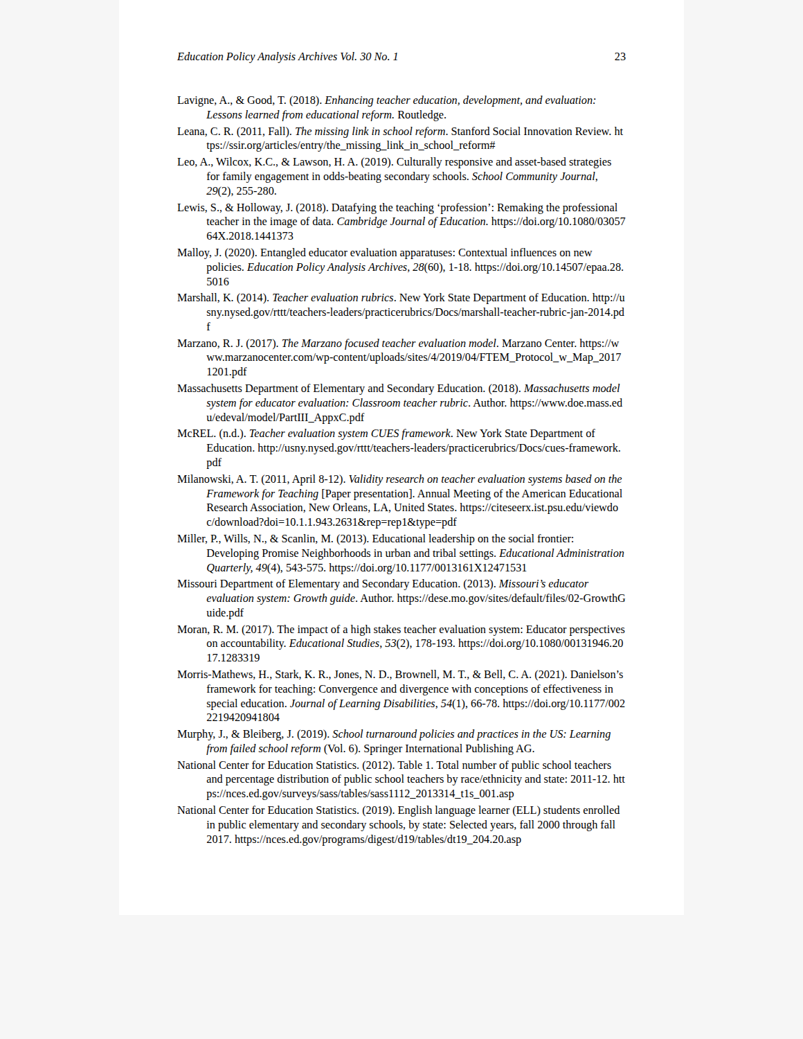Education Policy Analysis Archives Vol. 30 No. 1 23
Lavigne, A., & Good, T. (2018). Enhancing teacher education, development, and evaluation: Lessons learned from educational reform. Routledge.
Leana, C. R. (2011, Fall). The missing link in school reform. Stanford Social Innovation Review. https://ssir.org/articles/entry/the_missing_link_in_school_reform#
Leo, A., Wilcox, K.C., & Lawson, H. A. (2019). Culturally responsive and asset-based strategies for family engagement in odds-beating secondary schools. School Community Journal, 29(2), 255-280.
Lewis, S., & Holloway, J. (2018). Datafying the teaching ‘profession’: Remaking the professional teacher in the image of data. Cambridge Journal of Education. https://doi.org/10.1080/0305764X.2018.1441373
Malloy, J. (2020). Entangled educator evaluation apparatuses: Contextual influences on new policies. Education Policy Analysis Archives, 28(60), 1-18. https://doi.org/10.14507/epaa.28.5016
Marshall, K. (2014). Teacher evaluation rubrics. New York State Department of Education. http://usny.nysed.gov/rttt/teachers-leaders/practicerubrics/Docs/marshall-teacher-rubric-jan-2014.pdf
Marzano, R. J. (2017). The Marzano focused teacher evaluation model. Marzano Center. https://www.marzanocenter.com/wp-content/uploads/sites/4/2019/04/FTEM_Protocol_w_Map_20171201.pdf
Massachusetts Department of Elementary and Secondary Education. (2018). Massachusetts model system for educator evaluation: Classroom teacher rubric. Author. https://www.doe.mass.edu/edeval/model/PartIII_AppxC.pdf
McREL. (n.d.). Teacher evaluation system CUES framework. New York State Department of Education. http://usny.nysed.gov/rttt/teachers-leaders/practicerubrics/Docs/cues-framework.pdf
Milanowski, A. T. (2011, April 8-12). Validity research on teacher evaluation systems based on the Framework for Teaching [Paper presentation]. Annual Meeting of the American Educational Research Association, New Orleans, LA, United States. https://citeseerx.ist.psu.edu/viewdoc/download?doi=10.1.1.943.2631&rep=rep1&type=pdf
Miller, P., Wills, N., & Scanlin, M. (2013). Educational leadership on the social frontier: Developing Promise Neighborhoods in urban and tribal settings. Educational Administration Quarterly, 49(4), 543-575. https://doi.org/10.1177/0013161X12471531
Missouri Department of Elementary and Secondary Education. (2013). Missouri’s educator evaluation system: Growth guide. Author. https://dese.mo.gov/sites/default/files/02-GrowthGuide.pdf
Moran, R. M. (2017). The impact of a high stakes teacher evaluation system: Educator perspectives on accountability. Educational Studies, 53(2), 178-193. https://doi.org/10.1080/00131946.2017.1283319
Morris-Mathews, H., Stark, K. R., Jones, N. D., Brownell, M. T., & Bell, C. A. (2021). Danielson’s framework for teaching: Convergence and divergence with conceptions of effectiveness in special education. Journal of Learning Disabilities, 54(1), 66-78. https://doi.org/10.1177/0022219420941804
Murphy, J., & Bleiberg, J. (2019). School turnaround policies and practices in the US: Learning from failed school reform (Vol. 6). Springer International Publishing AG.
National Center for Education Statistics. (2012). Table 1. Total number of public school teachers and percentage distribution of public school teachers by race/ethnicity and state: 2011-12. https://nces.ed.gov/surveys/sass/tables/sass1112_2013314_t1s_001.asp
National Center for Education Statistics. (2019). English language learner (ELL) students enrolled in public elementary and secondary schools, by state: Selected years, fall 2000 through fall 2017. https://nces.ed.gov/programs/digest/d19/tables/dt19_204.20.asp